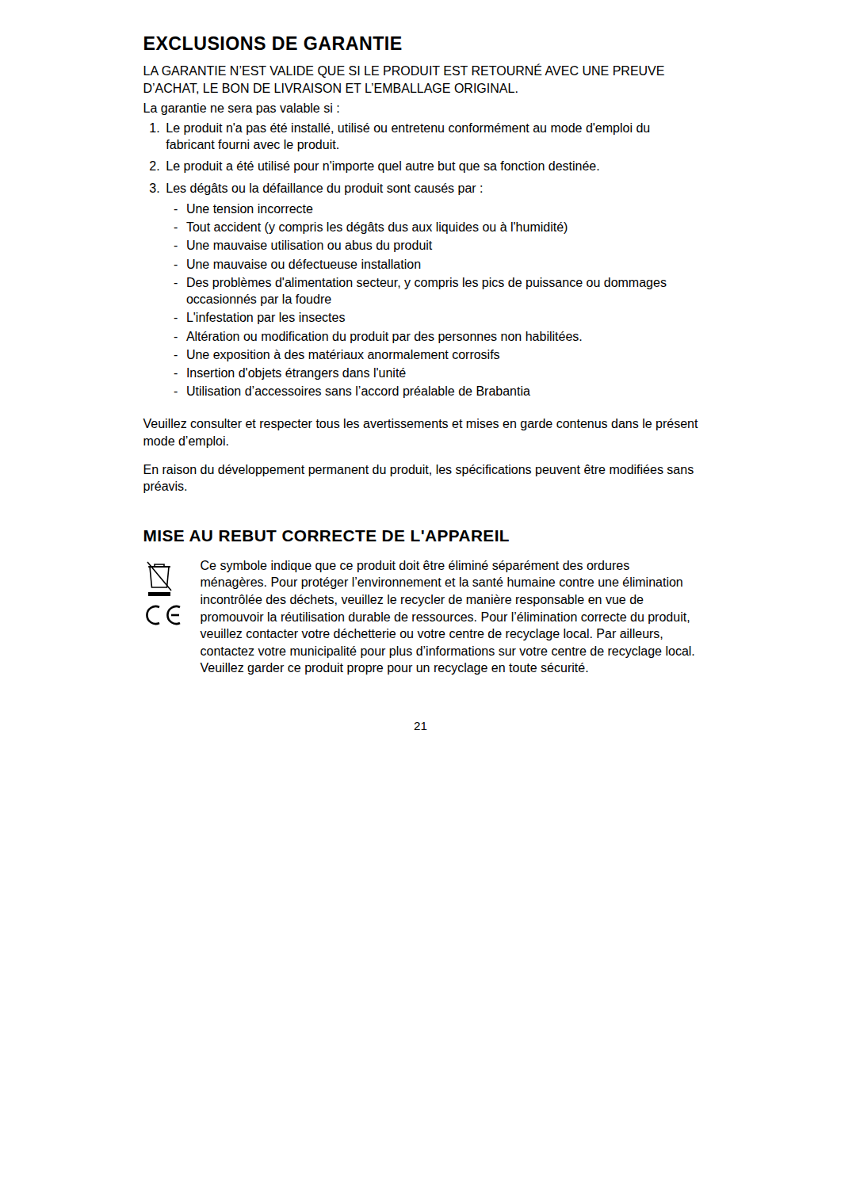EXCLUSIONS DE GARANTIE
LA GARANTIE N’EST VALIDE QUE SI LE PRODUIT EST RETOURNÉ AVEC UNE PREUVE D’ACHAT, LE BON DE LIVRAISON ET L’EMBALLAGE ORIGINAL.
La garantie ne sera pas valable si :
Le produit n'a pas été installé, utilisé ou entretenu conformément au mode d'emploi du fabricant fourni avec le produit.
Le produit a été utilisé pour n'importe quel autre but que sa fonction destinée.
Les dégâts ou la défaillance du produit sont causés par :
Une tension incorrecte
Tout accident (y compris les dégâts dus aux liquides ou à l'humidité)
Une mauvaise utilisation ou abus du produit
Une mauvaise ou défectueuse installation
Des problèmes d'alimentation secteur, y compris les pics de puissance ou dommages occasionnés par la foudre
L'infestation par les insectes
Altération ou modification du produit par des personnes non habilitées.
Une exposition à des matériaux anormalement corrosifs
Insertion d'objets étrangers dans l'unité
Utilisation d’accessoires sans l’accord préalable de Brabantia
Veuillez consulter et respecter tous les avertissements et mises en garde contenus dans le présent mode d’emploi.
En raison du développement permanent du produit, les spécifications peuvent être modifiées sans préavis.
MISE AU REBUT CORRECTE DE L'APPAREIL
Ce symbole indique que ce produit doit être éliminé séparément des ordures ménagères. Pour protéger l’environnement et la santé humaine contre une élimination incontrôlée des déchets, veuillez le recycler de manière responsable en vue de promouvoir la réutilisation durable de ressources. Pour l’élimination correcte du produit, veuillez contacter votre déchetterie ou votre centre de recyclage local. Par ailleurs, contactez votre municipalité pour plus d’informations sur votre centre de recyclage local. Veuillez garder ce produit propre pour un recyclage en toute sécurité.
21